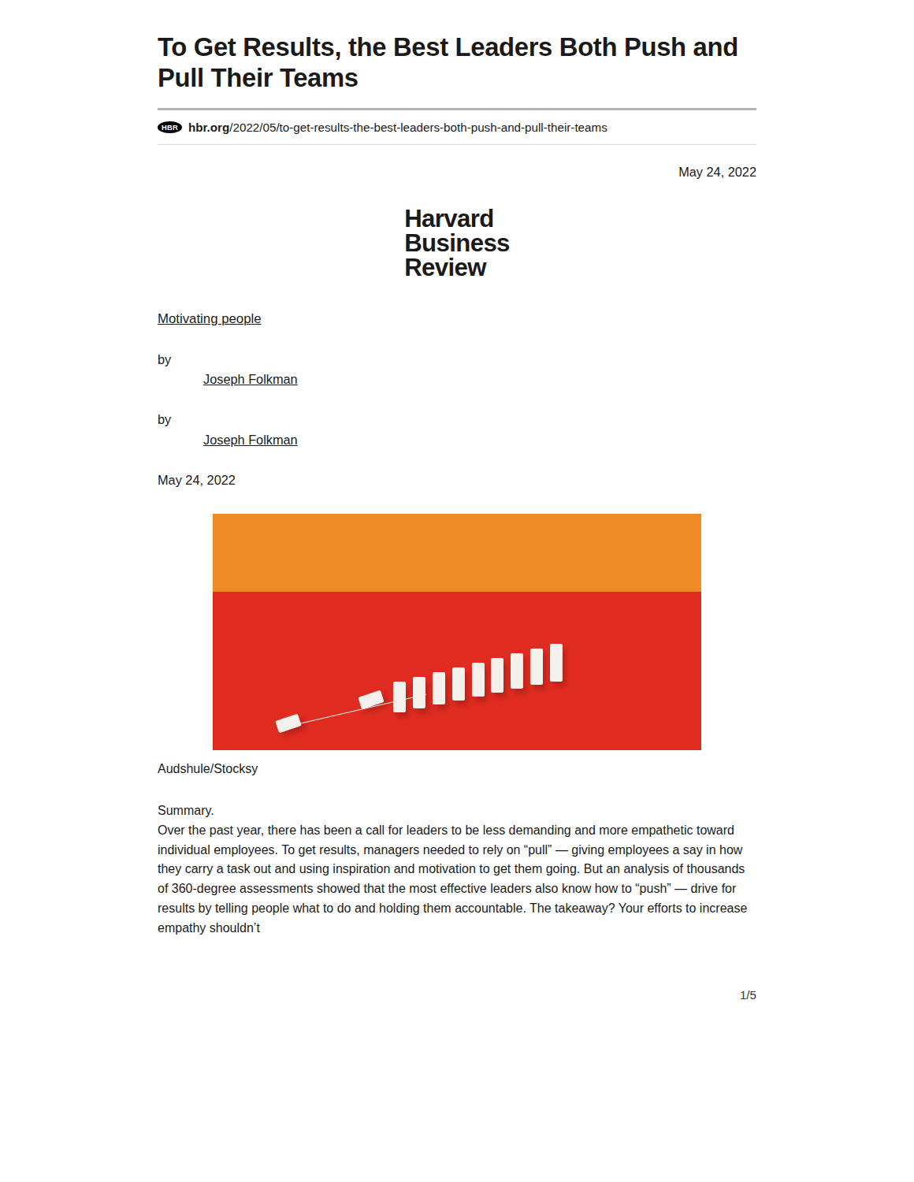To Get Results, the Best Leaders Both Push and Pull Their Teams
HBR hbr.org/2022/05/to-get-results-the-best-leaders-both-push-and-pull-their-teams
May 24, 2022
Harvard
Business
Review
Motivating people
byJoseph Folkman
byJoseph Folkman
May 24, 2022
Audshule/Stocksy
Summary.
Over the past year, there has been a call for leaders to be less demanding and more empathetic toward individual employees. To get results, managers needed to rely on “pull” — giving employees a say in how they carry a task out and using inspiration and motivation to get them going. But an analysis of thousands of 360-degree assessments showed that the most effective leaders also know how to “push” — drive for results by telling people what to do and holding them accountable. The takeaway? Your efforts to increase empathy shouldn’t
1/5